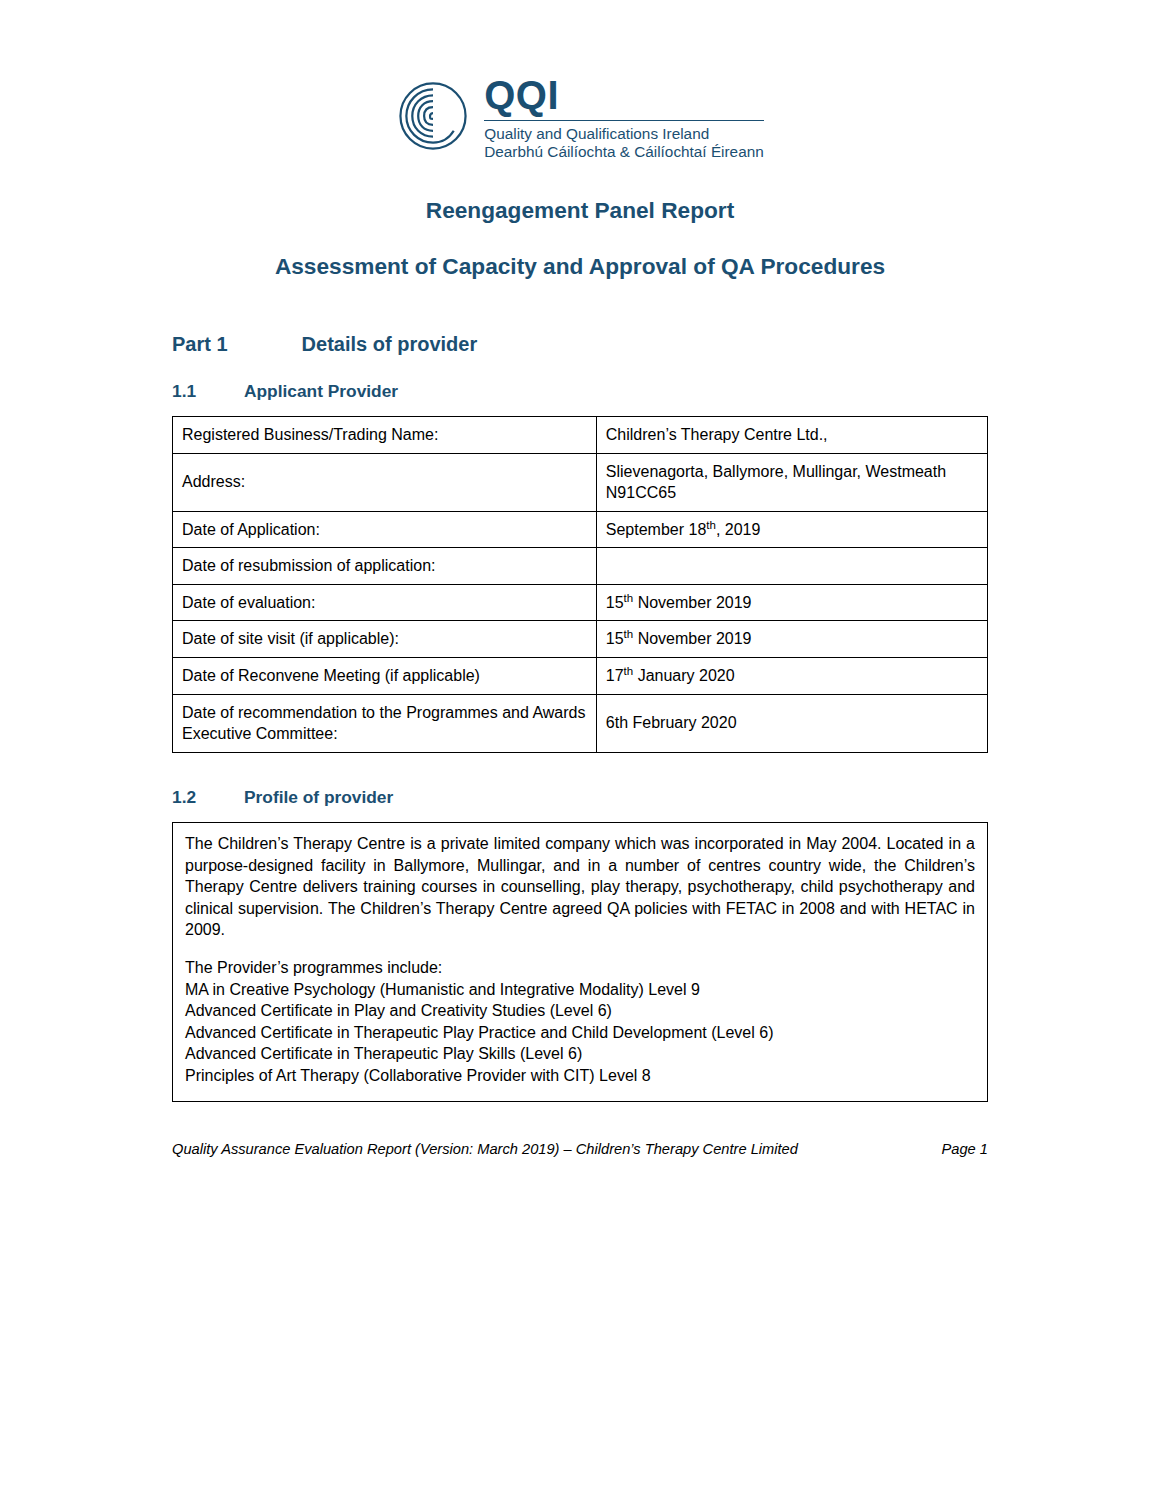QQI
Quality and Qualifications Ireland
Dearbhú Cáilíochta & Cáilíochtaí Éireann
Reengagement Panel Report
Assessment of Capacity and Approval of QA Procedures
Part 1 Details of provider
1.1 Applicant Provider
| Registered Business/Trading Name: | Children’s Therapy Centre Ltd., |
| Address: | Slievenagorta, Ballymore, Mullingar, Westmeath N91CC65 |
| Date of Application: | September 18 th , 2019 |
| Date of resubmission of application: | |
| Date of evaluation: | 15 th November 2019 |
| Date of site visit (if applicable): | 15 th November 2019 |
| Date of Reconvene Meeting (if applicable) | 17 th January 2020 |
| Date of recommendation to the Programmes and Awards Executive Committee: | 6th February 2020 |
1.2 Profile of provider
The Children’s Therapy Centre is a private limited company which was incorporated in May 2004. Located in a purpose-designed facility in Ballymore, Mullingar, and in a number of centres country wide, the Children’s Therapy Centre delivers training courses in counselling, play therapy, psychotherapy, child psychotherapy and clinical supervision. The Children’s Therapy Centre agreed QA policies with FETAC in 2008 and with HETAC in 2009.
The Provider’s programmes include:
MA in Creative Psychology (Humanistic and Integrative Modality) Level 9
Advanced Certificate in Play and Creativity Studies (Level 6)
Advanced Certificate in Therapeutic Play Practice and Child Development (Level 6)
Advanced Certificate in Therapeutic Play Skills (Level 6)
Principles of Art Therapy (Collaborative Provider with CIT) Level 8
Quality Assurance Evaluation Report (Version: March 2019) – Children’s Therapy Centre Limited Page 1